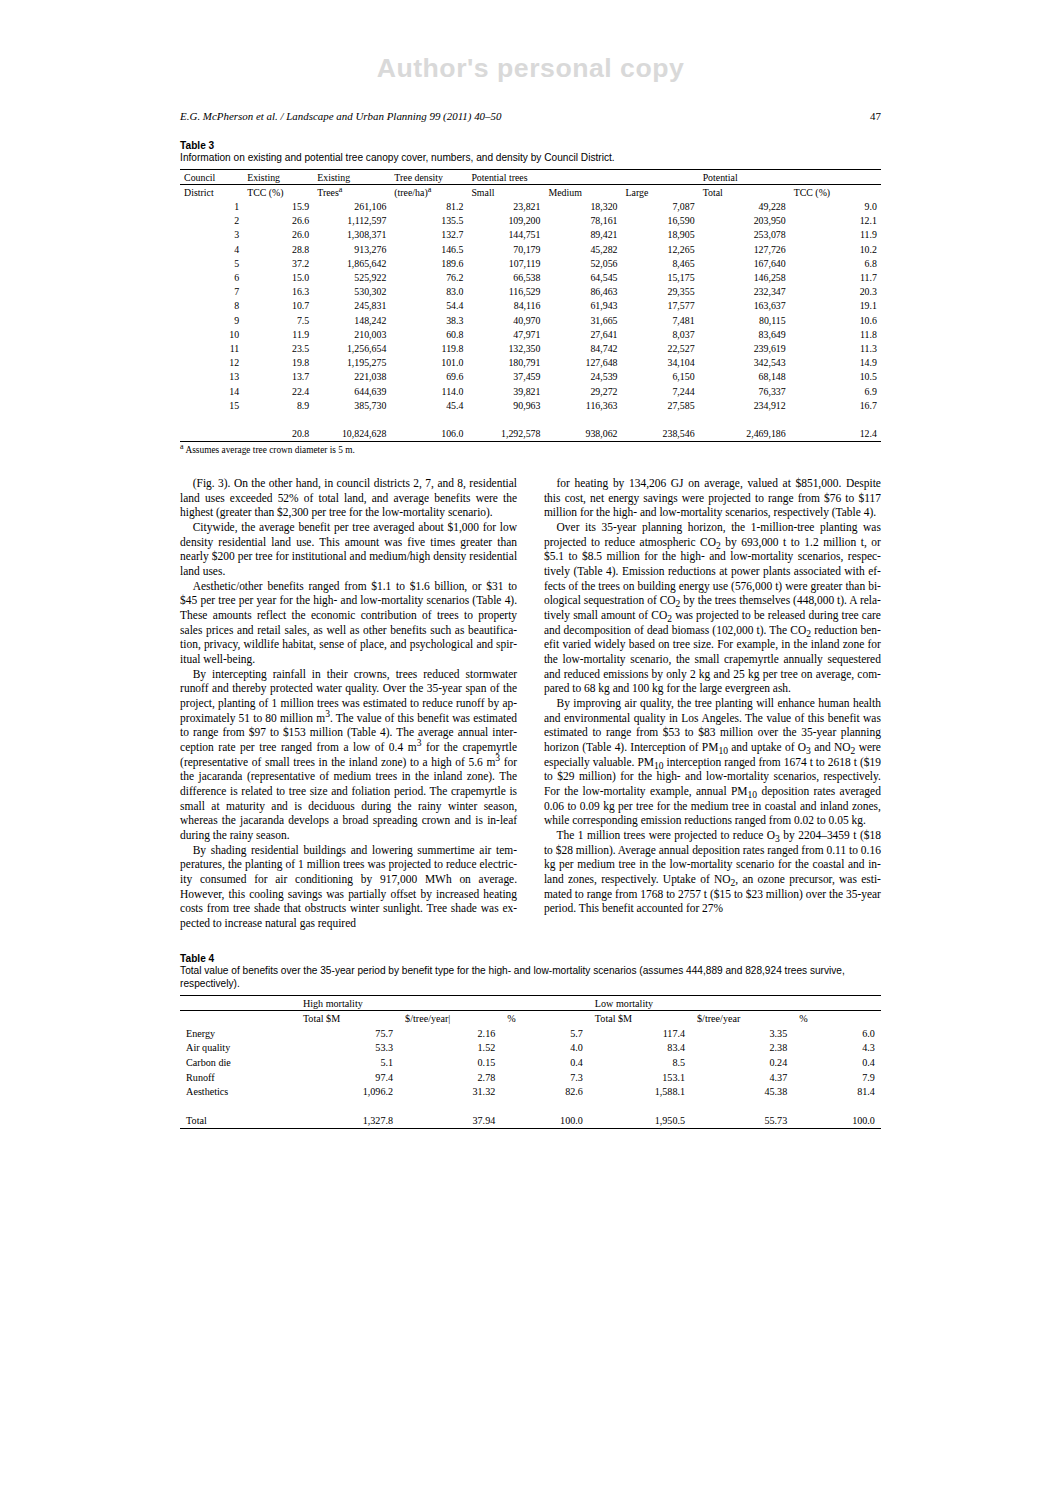Author's personal copy
E.G. McPherson et al. / Landscape and Urban Planning 99 (2011) 40–50 47
Table 3 Information on existing and potential tree canopy cover, numbers, and density by Council District.
| Council | Existing | Existing | Tree density | Potential trees | Potential |
| --- | --- | --- | --- | --- | --- |
| District | TCC (%) | Trees a | (tree/ha) a | Small | Medium | Large | Total | TCC (%) |
| 1 | 15.9 | 261,106 | 81.2 | 23,821 | 18,320 | 7,087 | 49,228 | 9.0 |
| 2 | 26.6 | 1,112,597 | 135.5 | 109,200 | 78,161 | 16,590 | 203,950 | 12.1 |
| 3 | 26.0 | 1,308,371 | 132.7 | 144,751 | 89,421 | 18,905 | 253,078 | 11.9 |
| 4 | 28.8 | 913,276 | 146.5 | 70,179 | 45,282 | 12,265 | 127,726 | 10.2 |
| 5 | 37.2 | 1,865,642 | 189.6 | 107,119 | 52,056 | 8,465 | 167,640 | 6.8 |
| 6 | 15.0 | 525,922 | 76.2 | 66,538 | 64,545 | 15,175 | 146,258 | 11.7 |
| 7 | 16.3 | 530,302 | 83.0 | 116,529 | 86,463 | 29,355 | 232,347 | 20.3 |
| 8 | 10.7 | 245,831 | 54.4 | 84,116 | 61,943 | 17,577 | 163,637 | 19.1 |
| 9 | 7.5 | 148,242 | 38.3 | 40,970 | 31,665 | 7,481 | 80,115 | 10.6 |
| 10 | 11.9 | 210,003 | 60.8 | 47,971 | 27,641 | 8,037 | 83,649 | 11.8 |
| 11 | 23.5 | 1,256,654 | 119.8 | 132,350 | 84,742 | 22,527 | 239,619 | 11.3 |
| 12 | 19.8 | 1,195,275 | 101.0 | 180,791 | 127,648 | 34,104 | 342,543 | 14.9 |
| 13 | 13.7 | 221,038 | 69.6 | 37,459 | 24,539 | 6,150 | 68,148 | 10.5 |
| 14 | 22.4 | 644,639 | 114.0 | 39,821 | 29,272 | 7,244 | 76,337 | 6.9 |
| 15 | 8.9 | 385,730 | 45.4 | 90,963 | 116,363 | 27,585 | 234,912 | 16.7 |
| | 20.8 | 10,824,628 | 106.0 | 1,292,578 | 938,062 | 238,546 | 2,469,186 | 12.4 |
a Assumes average tree crown diameter is 5 m.
(Fig. 3). On the other hand, in council districts 2, 7, and 8, residential land uses exceeded 52% of total land, and average benefits were the highest (greater than $2,300 per tree for the low-mortality scenario).
Citywide, the average benefit per tree averaged about $1,000 for low density residential land use. This amount was five times greater than nearly $200 per tree for institutional and medium/high density residential land uses.
Aesthetic/other benefits ranged from $1.1 to $1.6 billion, or $31 to $45 per tree per year for the high- and low-mortality scenarios (Table 4). These amounts reflect the economic contribution of trees to property sales prices and retail sales, as well as other benefits such as beautification, privacy, wildlife habitat, sense of place, and psychological and spiritual well-being.
By intercepting rainfall in their crowns, trees reduced stormwater runoff and thereby protected water quality. Over the 35-year span of the project, planting of 1 million trees was estimated to reduce runoff by approximately 51 to 80 million m3. The value of this benefit was estimated to range from $97 to $153 million (Table 4). The average annual interception rate per tree ranged from a low of 0.4 m3 for the crapemyrtle (representative of small trees in the inland zone) to a high of 5.6 m3 for the jacaranda (representative of medium trees in the inland zone). The difference is related to tree size and foliation period. The crapemyrtle is small at maturity and is deciduous during the rainy winter season, whereas the jacaranda develops a broad spreading crown and is in-leaf during the rainy season.
By shading residential buildings and lowering summertime air temperatures, the planting of 1 million trees was projected to reduce electricity consumed for air conditioning by 917,000 MWh on average. However, this cooling savings was partially offset by increased heating costs from tree shade that obstructs winter sunlight. Tree shade was expected to increase natural gas required
for heating by 134,206 GJ on average, valued at $851,000. Despite this cost, net energy savings were projected to range from $76 to $117 million for the high- and low-mortality scenarios, respectively (Table 4).
Over its 35-year planning horizon, the 1-million-tree planting was projected to reduce atmospheric CO2 by 693,000 t to 1.2 million t, or $5.1 to $8.5 million for the high- and low-mortality scenarios, respectively (Table 4). Emission reductions at power plants associated with effects of the trees on building energy use (576,000 t) were greater than biological sequestration of CO2 by the trees themselves (448,000 t). A relatively small amount of CO2 was projected to be released during tree care and decomposition of dead biomass (102,000 t). The CO2 reduction benefit varied widely based on tree size. For example, in the inland zone for the low-mortality scenario, the small crapemyrtle annually sequestered and reduced emissions by only 2 kg and 25 kg per tree on average, compared to 68 kg and 100 kg for the large evergreen ash.
By improving air quality, the tree planting will enhance human health and environmental quality in Los Angeles. The value of this benefit was estimated to range from $53 to $83 million over the 35-year planning horizon (Table 4). Interception of PM10 and uptake of O3 and NO2 were especially valuable. PM10 interception ranged from 1674 t to 2618 t ($19 to $29 million) for the high- and low-mortality scenarios, respectively. For the low-mortality example, annual PM10 deposition rates averaged 0.06 to 0.09 kg per tree for the medium tree in coastal and inland zones, while corresponding emission reductions ranged from 0.02 to 0.05 kg.
The 1 million trees were projected to reduce O3 by 2204–3459 t ($18 to $28 million). Average annual deposition rates ranged from 0.11 to 0.16 kg per medium tree in the low-mortality scenario for the coastal and inland zones, respectively. Uptake of NO2, an ozone precursor, was estimated to range from 1768 to 2757 t ($15 to $23 million) over the 35-year period. This benefit accounted for 27%
Table 4 Total value of benefits over the 35-year period by benefit type for the high- and low-mortality scenarios (assumes 444,889 and 828,924 trees survive, respectively).
| | High mortality | Low mortality |
| --- | --- | --- |
| | Total $M | $/tree/year/ | % | Total $M | $/tree/year | % |
| Energy | 75.7 | 2.16 | 5.7 | 117.4 | 3.35 | 6.0 |
| Air quality | 53.3 | 1.52 | 4.0 | 83.4 | 2.38 | 4.3 |
| Carbon die | 5.1 | 0.15 | 0.4 | 8.5 | 0.24 | 0.4 |
| Runoff | 97.4 | 2.78 | 7.3 | 153.1 | 4.37 | 7.9 |
| Aesthetics | 1,096.2 | 31.32 | 82.6 | 1,588.1 | 45.38 | 81.4 |
| Total | 1,327.8 | 37.94 | 100.0 | 1,950.5 | 55.73 | 100.0 |